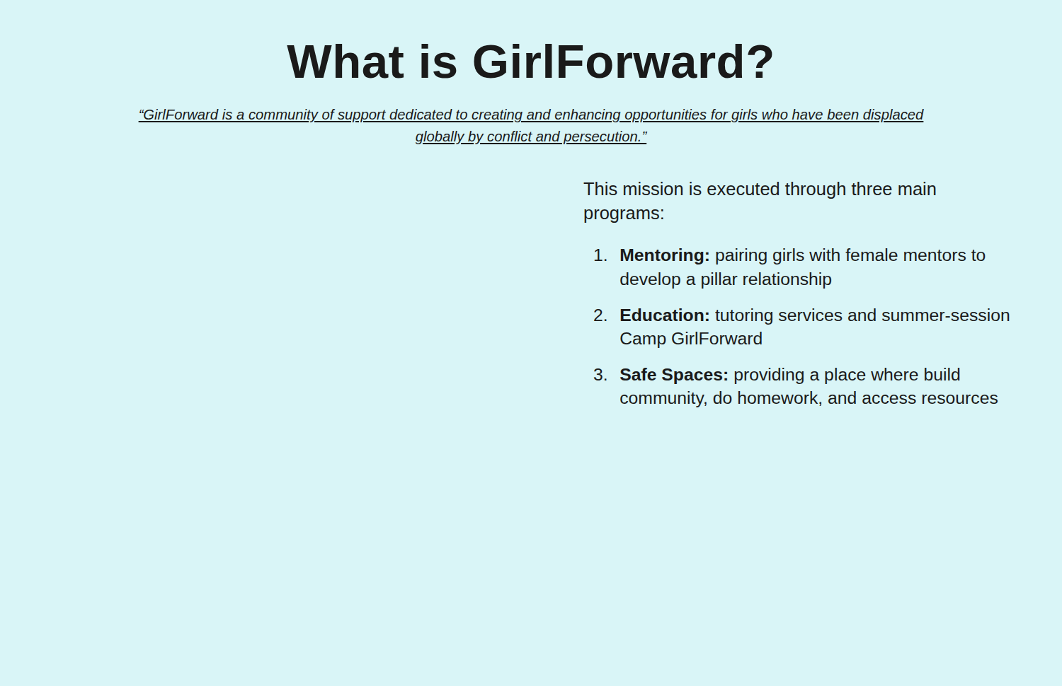What is GirlForward?
“GirlForward is a community of support dedicated to creating and enhancing opportunities for girls who have been displaced globally by conflict and persecution.”
This mission is executed through three main programs:
Mentoring: pairing girls with female mentors to develop a pillar relationship
Education: tutoring services and summer-session Camp GirlForward
Safe Spaces: providing a place where build community, do homework, and access resources